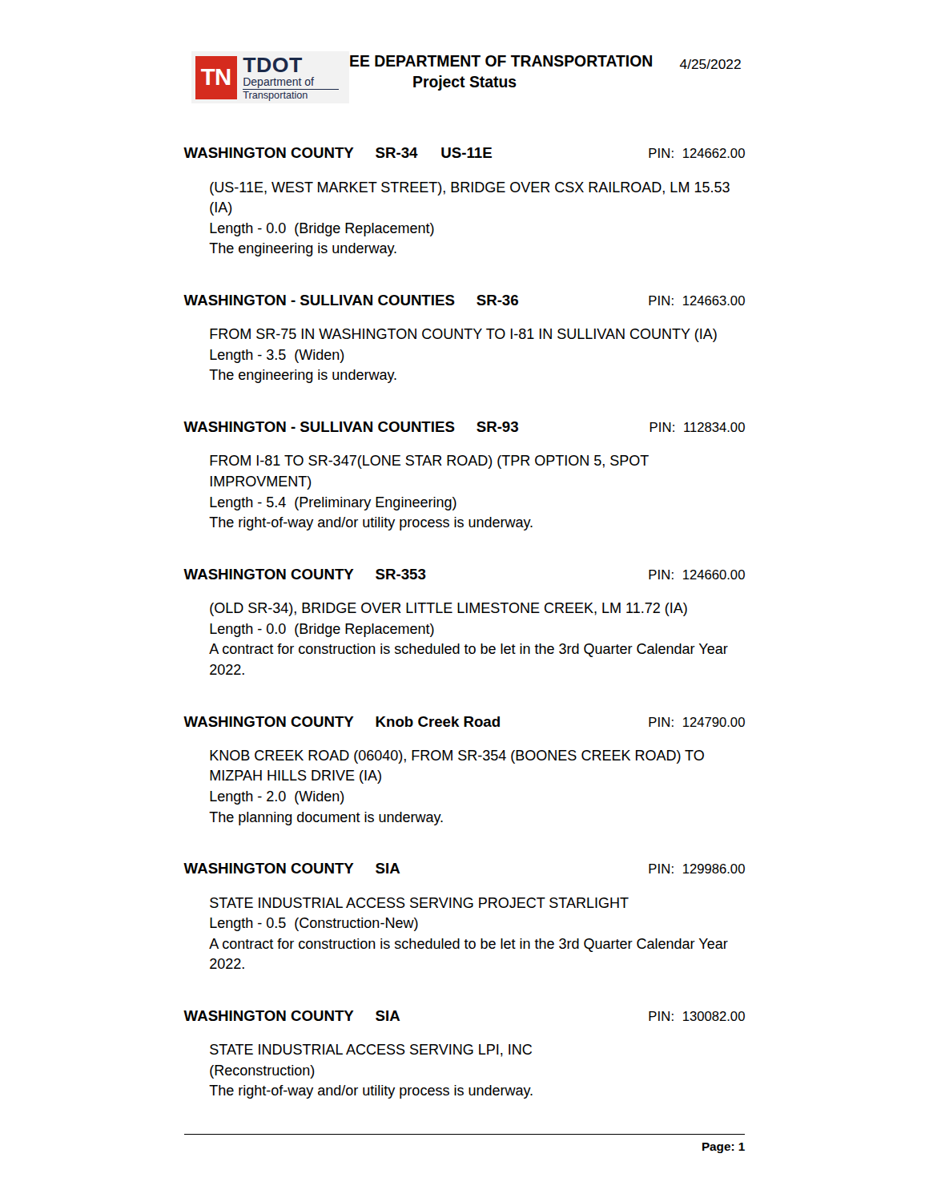TN
TDOT Department of Transportation
TENNESSEE DEPARTMENT OF TRANSPORTATION
Project Status
4/25/2022
WASHINGTON COUNTYSR-34 US-11E
PIN: 124662.00
(US-11E, WEST MARKET STREET), BRIDGE OVER CSX RAILROAD, LM 15.53 (IA)
Length - 0.0 (Bridge Replacement)
The engineering is underway.
WASHINGTON - SULLIVAN COUNTIESSR-36
PIN: 124663.00
FROM SR-75 IN WASHINGTON COUNTY TO I-81 IN SULLIVAN COUNTY (IA)
Length - 3.5 (Widen)
The engineering is underway.
WASHINGTON - SULLIVAN COUNTIESSR-93
PIN: 112834.00
FROM I-81 TO SR-347(LONE STAR ROAD) (TPR OPTION 5, SPOT IMPROVMENT)
Length - 5.4 (Preliminary Engineering)
The right-of-way and/or utility process is underway.
WASHINGTON COUNTYSR-353
PIN: 124660.00
(OLD SR-34), BRIDGE OVER LITTLE LIMESTONE CREEK, LM 11.72 (IA)
Length - 0.0 (Bridge Replacement)
A contract for construction is scheduled to be let in the 3rd Quarter Calendar Year 2022.
WASHINGTON COUNTYKnob Creek Road
PIN: 124790.00
KNOB CREEK ROAD (06040), FROM SR-354 (BOONES CREEK ROAD) TO MIZPAH HILLS DRIVE (IA)
Length - 2.0 (Widen)
The planning document is underway.
WASHINGTON COUNTYSIA
PIN: 129986.00
STATE INDUSTRIAL ACCESS SERVING PROJECT STARLIGHT
Length - 0.5 (Construction-New)
A contract for construction is scheduled to be let in the 3rd Quarter Calendar Year 2022.
WASHINGTON COUNTYSIA
PIN: 130082.00
STATE INDUSTRIAL ACCESS SERVING LPI, INC
(Reconstruction)
The right-of-way and/or utility process is underway.
Page: 1